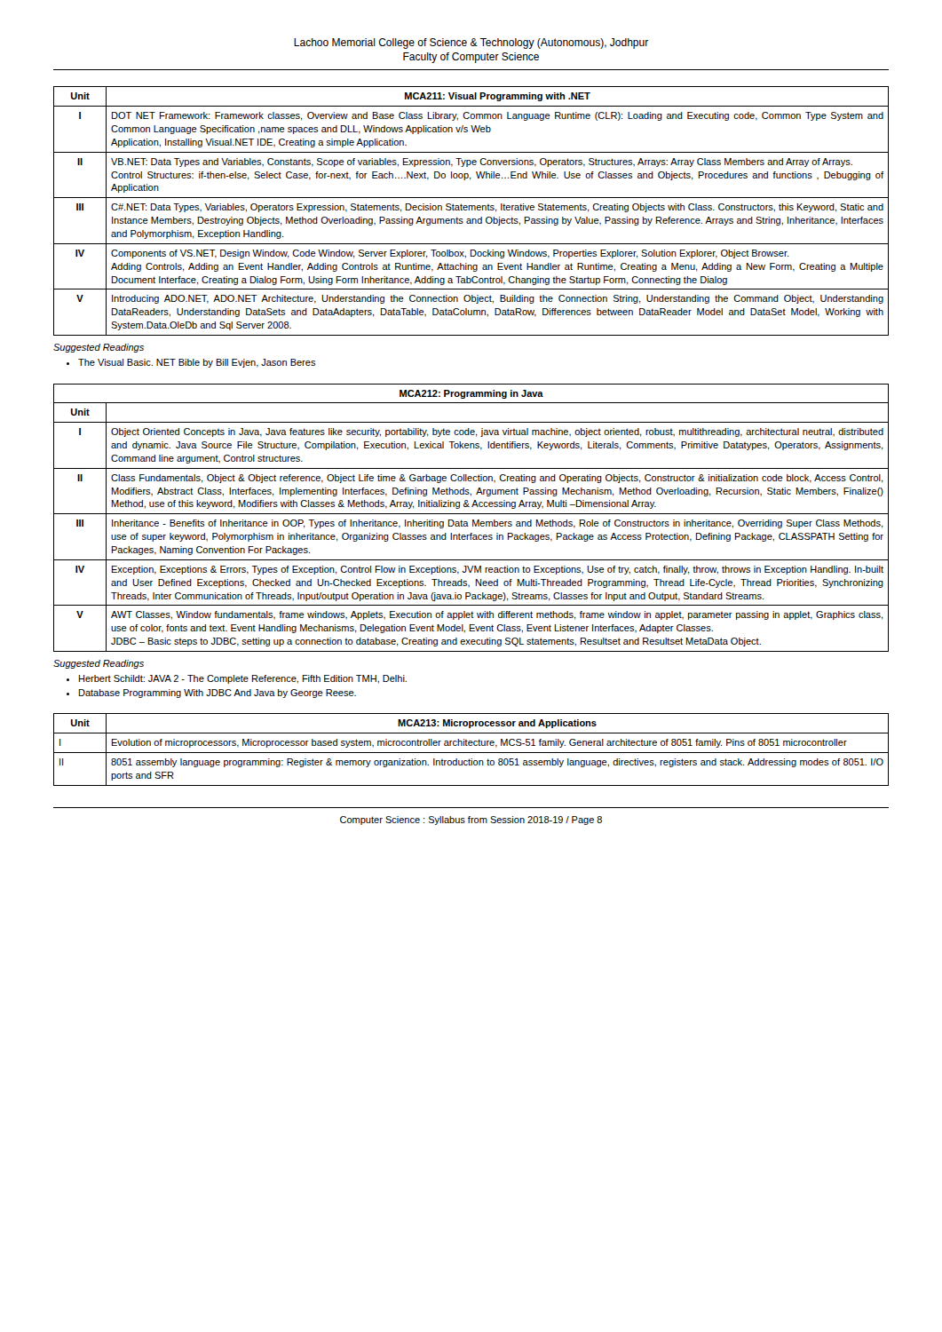Lachoo Memorial College of Science & Technology (Autonomous), Jodhpur
Faculty of Computer Science
| Unit | MCA211: Visual Programming with .NET |
| --- | --- |
| I | DOT NET Framework: Framework classes, Overview and Base Class Library, Common Language Runtime (CLR): Loading and Executing code, Common Type System and Common Language Specification ,name spaces and DLL, Windows Application v/s Web Application, Installing Visual.NET IDE, Creating a simple Application. |
| II | VB.NET: Data Types and Variables, Constants, Scope of variables, Expression, Type Conversions, Operators, Structures, Arrays: Array Class Members and Array of Arrays. Control Structures: if-then-else, Select Case, for-next, for Each….Next, Do loop, While…End While. Use of Classes and Objects, Procedures and functions , Debugging of Application |
| III | C#.NET: Data Types, Variables, Operators Expression, Statements, Decision Statements, Iterative Statements, Creating Objects with Class. Constructors, this Keyword, Static and Instance Members, Destroying Objects, Method Overloading, Passing Arguments and Objects, Passing by Value, Passing by Reference. Arrays and String, Inheritance, Interfaces and Polymorphism, Exception Handling. |
| IV | Components of VS.NET, Design Window, Code Window, Server Explorer, Toolbox, Docking Windows, Properties Explorer, Solution Explorer, Object Browser. Adding Controls, Adding an Event Handler, Adding Controls at Runtime, Attaching an Event Handler at Runtime, Creating a Menu, Adding a New Form, Creating a Multiple Document Interface, Creating a Dialog Form, Using Form Inheritance, Adding a TabControl, Changing the Startup Form, Connecting the Dialog |
| V | Introducing ADO.NET, ADO.NET Architecture, Understanding the Connection Object, Building the Connection String, Understanding the Command Object, Understanding DataReaders, Understanding DataSets and DataAdapters, DataTable, DataColumn, DataRow, Differences between DataReader Model and DataSet Model, Working with System.Data.OleDb and Sql Server 2008. |
Suggested Readings
The Visual Basic. NET Bible by Bill Evjen, Jason Beres
| MCA212: Programming in Java |
| --- |
| Unit | |
| I | Object Oriented Concepts in Java, Java features like security, portability, byte code, java virtual machine, object oriented, robust, multithreading, architectural neutral, distributed and dynamic. Java Source File Structure, Compilation, Execution, Lexical Tokens, Identifiers, Keywords, Literals, Comments, Primitive Datatypes, Operators, Assignments, Command line argument, Control structures. |
| II | Class Fundamentals, Object & Object reference, Object Life time & Garbage Collection, Creating and Operating Objects, Constructor & initialization code block, Access Control, Modifiers, Abstract Class, Interfaces, Implementing Interfaces, Defining Methods, Argument Passing Mechanism, Method Overloading, Recursion, Static Members, Finalize() Method, use of this keyword, Modifiers with Classes & Methods, Array, Initializing & Accessing Array, Multi –Dimensional Array. |
| III | Inheritance - Benefits of Inheritance in OOP, Types of Inheritance, Inheriting Data Members and Methods, Role of Constructors in inheritance, Overriding Super Class Methods, use of super keyword, Polymorphism in inheritance, Organizing Classes and Interfaces in Packages, Package as Access Protection, Defining Package, CLASSPATH Setting for Packages, Naming Convention For Packages. |
| IV | Exception, Exceptions & Errors, Types of Exception, Control Flow in Exceptions, JVM reaction to Exceptions, Use of try, catch, finally, throw, throws in Exception Handling. In-built and User Defined Exceptions, Checked and Un-Checked Exceptions. Threads, Need of Multi-Threaded Programming, Thread Life-Cycle, Thread Priorities, Synchronizing Threads, Inter Communication of Threads, Input/output Operation in Java (java.io Package), Streams, Classes for Input and Output, Standard Streams. |
| V | AWT Classes, Window fundamentals, frame windows, Applets, Execution of applet with different methods, frame window in applet, parameter passing in applet, Graphics class, use of color, fonts and text. Event Handling Mechanisms, Delegation Event Model, Event Class, Event Listener Interfaces, Adapter Classes. JDBC – Basic steps to JDBC, setting up a connection to database, Creating and executing SQL statements, Resultset and Resultset MetaData Object. |
Suggested Readings
Herbert Schildt: JAVA 2 - The Complete Reference, Fifth Edition TMH, Delhi.
Database Programming With JDBC And Java by George Reese.
| Unit | MCA213: Microprocessor and Applications |
| --- | --- |
| I | Evolution of microprocessors, Microprocessor based system, microcontroller architecture, MCS-51 family. General architecture of 8051 family. Pins of 8051 microcontroller |
| II | 8051 assembly language programming: Register & memory organization. Introduction to 8051 assembly language, directives, registers and stack. Addressing modes of 8051. I/O ports and SFR |
Computer Science : Syllabus from Session 2018-19 / Page 8